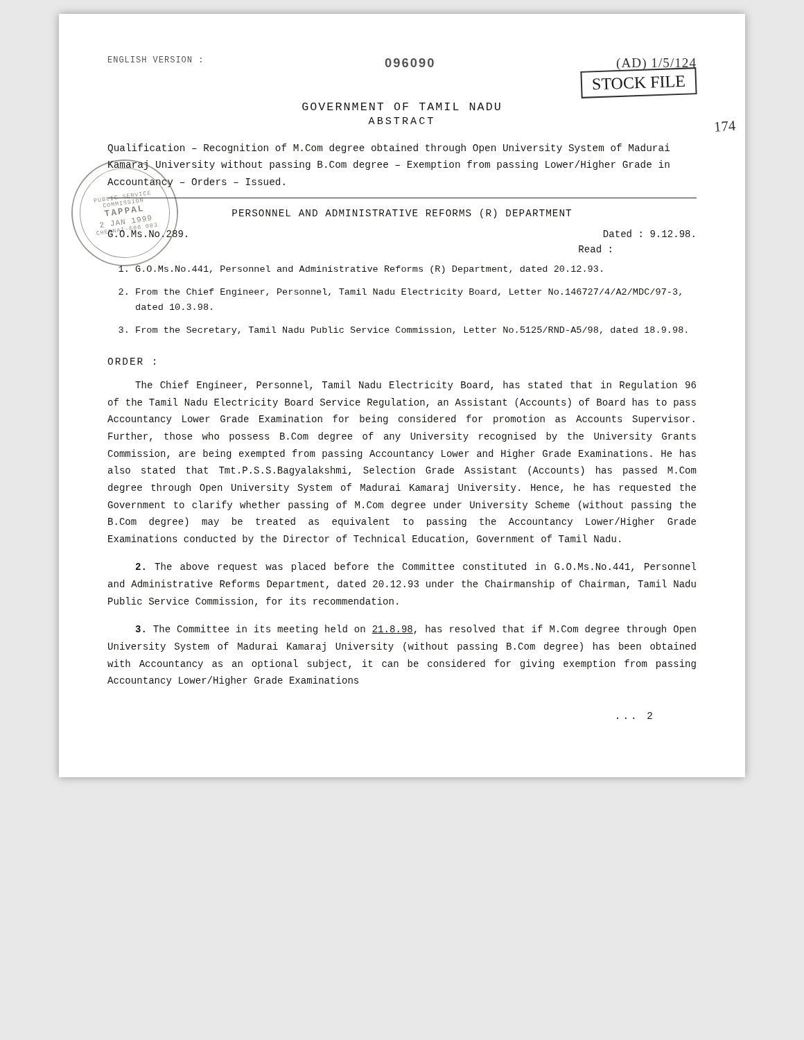ENGLISH VERSION : 096090 (AD) 1/5/124
STOCK FILE
174
GOVERNMENT OF TAMIL NADU
ABSTRACT
Qualification – Recognition of M.Com degree obtained through Open University System of Madurai Kamaraj University without passing B.Com degree – Exemption from passing Lower/Higher Grade in Accountancy – Orders – Issued.
PERSONNEL AND ADMINISTRATIVE REFORMS (R) DEPARTMENT
G.O.Ms.No.289. Dated : 9.12.98.
Read :
PUBLIC SERVICE COMMISSION
TAPPAL
2 JAN 1999
CHENNAI-600 003
G.O.Ms.No.441, Personnel and Administrative Reforms (R) Department, dated 20.12.93.
From the Chief Engineer, Personnel, Tamil Nadu Electricity Board, Letter No.146727/4/A2/MDC/97-3, dated 10.3.98.
From the Secretary, Tamil Nadu Public Service Commission, Letter No.5125/RND-A5/98, dated 18.9.98.
ORDER :
The Chief Engineer, Personnel, Tamil Nadu Electricity Board, has stated that in Regulation 96 of the Tamil Nadu Electricity Board Service Regulation, an Assistant (Accounts) of Board has to pass Accountancy Lower Grade Examination for being considered for promotion as Accounts Supervisor. Further, those who possess B.Com degree of any University recognised by the University Grants Commission, are being exempted from passing Accountancy Lower and Higher Grade Examinations. He has also stated that Tmt.P.S.S.Bagyalakshmi, Selection Grade Assistant (Accounts) has passed M.Com degree through Open University System of Madurai Kamaraj University. Hence, he has requested the Government to clarify whether passing of M.Com degree under University Scheme (without passing the B.Com degree) may be treated as equivalent to passing the Accountancy Lower/Higher Grade Examinations conducted by the Director of Technical Education, Government of Tamil Nadu.
2. The above request was placed before the Committee constituted in G.O.Ms.No.441, Personnel and Administrative Reforms Department, dated 20.12.93 under the Chairmanship of Chairman, Tamil Nadu Public Service Commission, for its recommendation.
3. The Committee in its meeting held on 21.8.98, has resolved that if M.Com degree through Open University System of Madurai Kamaraj University (without passing B.Com degree) has been obtained with Accountancy as an optional subject, it can be considered for giving exemption from passing Accountancy Lower/Higher Grade Examinations
... 2